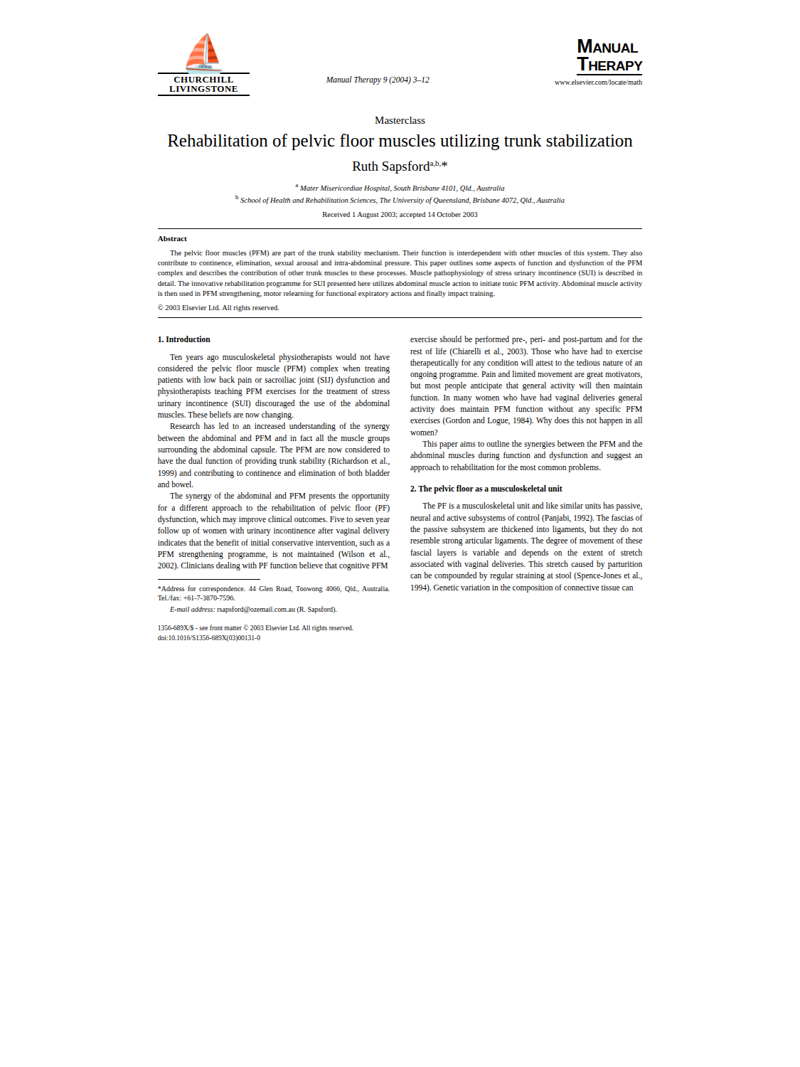⛵
CHURCHILL
LIVINGSTONE
Manual Therapy 9 (2004) 3–12
MANUAL
THERAPY
www.elsevier.com/locate/math
Masterclass
Rehabilitation of pelvic floor muscles utilizing trunk stabilization
Ruth Sapsforda,b,*
a Mater Misericordiae Hospital, South Brisbane 4101, Qld., Australia
b School of Health and Rehabilitation Sciences, The University of Queensland, Brisbane 4072, Qld., Australia
Received 1 August 2003; accepted 14 October 2003
Abstract
The pelvic floor muscles (PFM) are part of the trunk stability mechanism. Their function is interdependent with other muscles of this system. They also contribute to continence, elimination, sexual arousal and intra-abdominal pressure. This paper outlines some aspects of function and dysfunction of the PFM complex and describes the contribution of other trunk muscles to these processes. Muscle pathophysiology of stress urinary incontinence (SUI) is described in detail. The innovative rehabilitation programme for SUI presented here utilizes abdominal muscle action to initiate tonic PFM activity. Abdominal muscle activity is then used in PFM strengthening, motor relearning for functional expiratory actions and finally impact training.
© 2003 Elsevier Ltd. All rights reserved.
1. Introduction
Ten years ago musculoskeletal physiotherapists would not have considered the pelvic floor muscle (PFM) complex when treating patients with low back pain or sacroiliac joint (SIJ) dysfunction and physiotherapists teaching PFM exercises for the treatment of stress urinary incontinence (SUI) discouraged the use of the abdominal muscles. These beliefs are now changing.
Research has led to an increased understanding of the synergy between the abdominal and PFM and in fact all the muscle groups surrounding the abdominal capsule. The PFM are now considered to have the dual function of providing trunk stability (Richardson et al., 1999) and contributing to continence and elimination of both bladder and bowel.
The synergy of the abdominal and PFM presents the opportunity for a different approach to the rehabilitation of pelvic floor (PF) dysfunction, which may improve clinical outcomes. Five to seven year follow up of women with urinary incontinence after vaginal delivery indicates that the benefit of initial conservative intervention, such as a PFM strengthening programme, is not maintained (Wilson et al., 2002). Clinicians dealing with PF function believe that cognitive PFM
*Address for correspondence. 44 Glen Road, Toowong 4066, Qld., Australia. Tel./fax: +61-7-3870-7596.
E-mail address: rsapsford@ozemail.com.au (R. Sapsford).
1356-689X/$ - see front matter © 2003 Elsevier Ltd. All rights reserved.
doi:10.1016/S1356-689X(03)00131-0
exercise should be performed pre-, peri- and post-partum and for the rest of life (Chiarelli et al., 2003). Those who have had to exercise therapeutically for any condition will attest to the tedious nature of an ongoing programme. Pain and limited movement are great motivators, but most people anticipate that general activity will then maintain function. In many women who have had vaginal deliveries general activity does maintain PFM function without any specific PFM exercises (Gordon and Logue, 1984). Why does this not happen in all women?
This paper aims to outline the synergies between the PFM and the abdominal muscles during function and dysfunction and suggest an approach to rehabilitation for the most common problems.
2. The pelvic floor as a musculoskeletal unit
The PF is a musculoskeletal unit and like similar units has passive, neural and active subsystems of control (Panjabi, 1992). The fascias of the passive subsystem are thickened into ligaments, but they do not resemble strong articular ligaments. The degree of movement of these fascial layers is variable and depends on the extent of stretch associated with vaginal deliveries. This stretch caused by parturition can be compounded by regular straining at stool (Spence-Jones et al., 1994). Genetic variation in the composition of connective tissue can